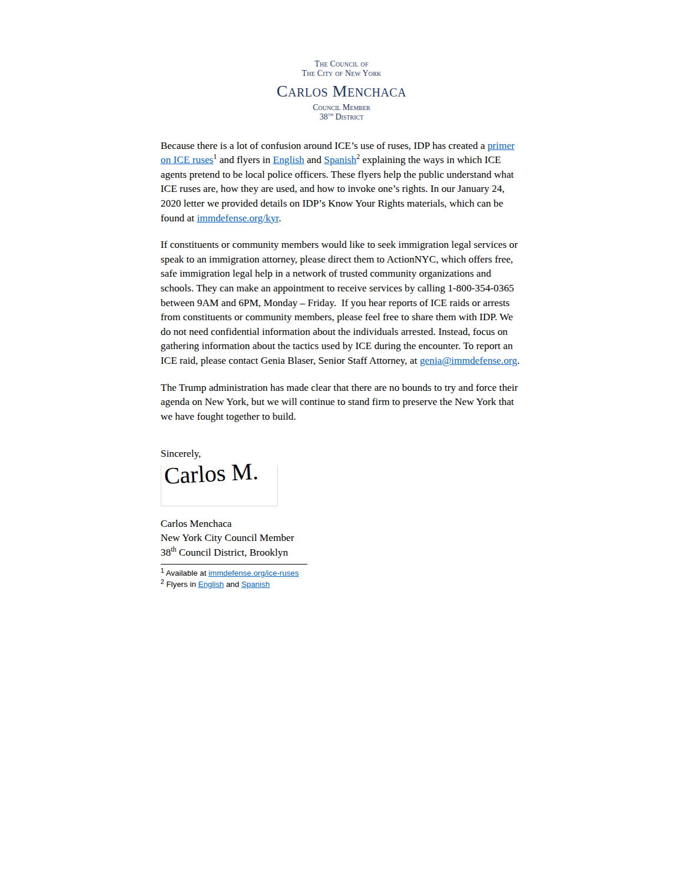The Council of
The City of New York
Carlos Menchaca
Council Member
38th District
Because there is a lot of confusion around ICE’s use of ruses, IDP has created a primer on ICE ruses1 and flyers in English and Spanish2 explaining the ways in which ICE agents pretend to be local police officers. These flyers help the public understand what ICE ruses are, how they are used, and how to invoke one’s rights. In our January 24, 2020 letter we provided details on IDP’s Know Your Rights materials, which can be found at immdefense.org/kyr.
If constituents or community members would like to seek immigration legal services or speak to an immigration attorney, please direct them to ActionNYC, which offers free, safe immigration legal help in a network of trusted community organizations and schools. They can make an appointment to receive services by calling 1-800-354-0365 between 9AM and 6PM, Monday – Friday. If you hear reports of ICE raids or arrests from constituents or community members, please feel free to share them with IDP. We do not need confidential information about the individuals arrested. Instead, focus on gathering information about the tactics used by ICE during the encounter. To report an ICE raid, please contact Genia Blaser, Senior Staff Attorney, at genia@immdefense.org.
The Trump administration has made clear that there are no bounds to try and force their agenda on New York, but we will continue to stand firm to preserve the New York that we have fought together to build.
Sincerely,
Carlos M.
Carlos Menchaca
New York City Council Member
38th Council District, Brooklyn
1 Available at immdefense.org/ice-ruses
2 Flyers in English and Spanish